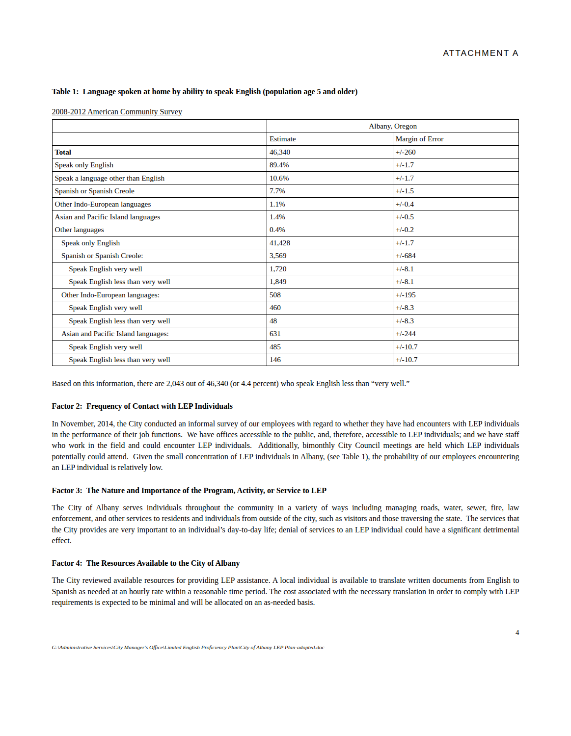ATTACHMENT A
Table 1: Language spoken at home by ability to speak English (population age 5 and older)
2008-2012 American Community Survey
| | Albany, Oregon |
| | Estimate | Margin of Error |
| Total | 46,340 | +/-260 |
| Speak only English | 89.4% | +/-1.7 |
| Speak a language other than English | 10.6% | +/-1.7 |
| Spanish or Spanish Creole | 7.7% | +/-1.5 |
| Other Indo-European languages | 1.1% | +/-0.4 |
| Asian and Pacific Island languages | 1.4% | +/-0.5 |
| Other languages | 0.4% | +/-0.2 |
| Speak only English | 41,428 | +/-1.7 |
| Spanish or Spanish Creole: | 3,569 | +/-684 |
| Speak English very well | 1,720 | +/-8.1 |
| Speak English less than very well | 1,849 | +/-8.1 |
| Other Indo-European languages: | 508 | +/-195 |
| Speak English very well | 460 | +/-8.3 |
| Speak English less than very well | 48 | +/-8.3 |
| Asian and Pacific Island languages: | 631 | +/-244 |
| Speak English very well | 485 | +/-10.7 |
| Speak English less than very well | 146 | +/-10.7 |
Based on this information, there are 2,043 out of 46,340 (or 4.4 percent) who speak English less than “very well.”
Factor 2: Frequency of Contact with LEP Individuals
In November, 2014, the City conducted an informal survey of our employees with regard to whether they have had encounters with LEP individuals in the performance of their job functions. We have offices accessible to the public, and, therefore, accessible to LEP individuals; and we have staff who work in the field and could encounter LEP individuals. Additionally, bimonthly City Council meetings are held which LEP individuals potentially could attend. Given the small concentration of LEP individuals in Albany, (see Table 1), the probability of our employees encountering an LEP individual is relatively low.
Factor 3: The Nature and Importance of the Program, Activity, or Service to LEP
The City of Albany serves individuals throughout the community in a variety of ways including managing roads, water, sewer, fire, law enforcement, and other services to residents and individuals from outside of the city, such as visitors and those traversing the state. The services that the City provides are very important to an individual’s day-to-day life; denial of services to an LEP individual could have a significant detrimental effect.
Factor 4: The Resources Available to the City of Albany
The City reviewed available resources for providing LEP assistance. A local individual is available to translate written documents from English to Spanish as needed at an hourly rate within a reasonable time period. The cost associated with the necessary translation in order to comply with LEP requirements is expected to be minimal and will be allocated on an as-needed basis.
4
G:\Administrative Services\City Manager's Office\Limited English Proficiency Plan\City of Albany LEP Plan-adopted.doc